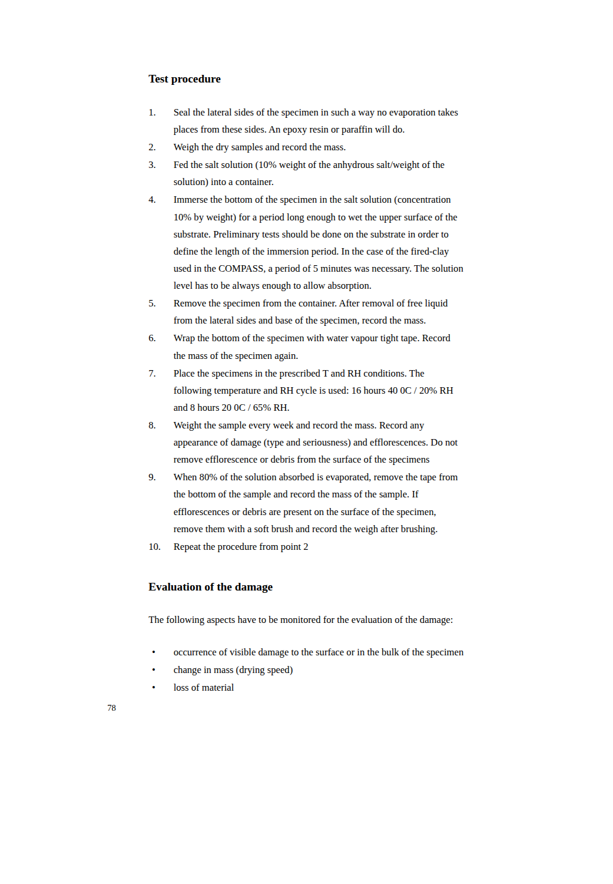Test procedure
1. Seal the lateral sides of the specimen in such a way no evaporation takes places from these sides. An epoxy resin or paraffin will do.
2. Weigh the dry samples and record the mass.
3. Fed the salt solution (10% weight of the anhydrous salt/weight of the solution) into a container.
4. Immerse the bottom of the specimen in the salt solution (concentration 10% by weight) for a period long enough to wet the upper surface of the substrate. Preliminary tests should be done on the substrate in order to define the length of the immersion period. In the case of the fired-clay used in the COMPASS, a period of 5 minutes was necessary. The solution level has to be always enough to allow absorption.
5. Remove the specimen from the container. After removal of free liquid from the lateral sides and base of the specimen, record the mass.
6. Wrap the bottom of the specimen with water vapour tight tape. Record the mass of the specimen again.
7. Place the specimens in the prescribed T and RH conditions. The following temperature and RH cycle is used: 16 hours 40 0C / 20% RH and 8 hours 20 0C / 65% RH.
8. Weight the sample every week and record the mass. Record any appearance of damage (type and seriousness) and efflorescences. Do not remove efflorescence or debris from the surface of the specimens
9. When 80% of the solution absorbed is evaporated, remove the tape from the bottom of the sample and record the mass of the sample. If efflorescences or debris are present on the surface of the specimen, remove them with a soft brush and record the weigh after brushing.
10. Repeat the procedure from point 2
Evaluation of the damage
The following aspects have to be monitored for the evaluation of the damage:
•occurrence of visible damage to the surface or in the bulk of the specimen
•change in mass (drying speed)
•loss of material
78